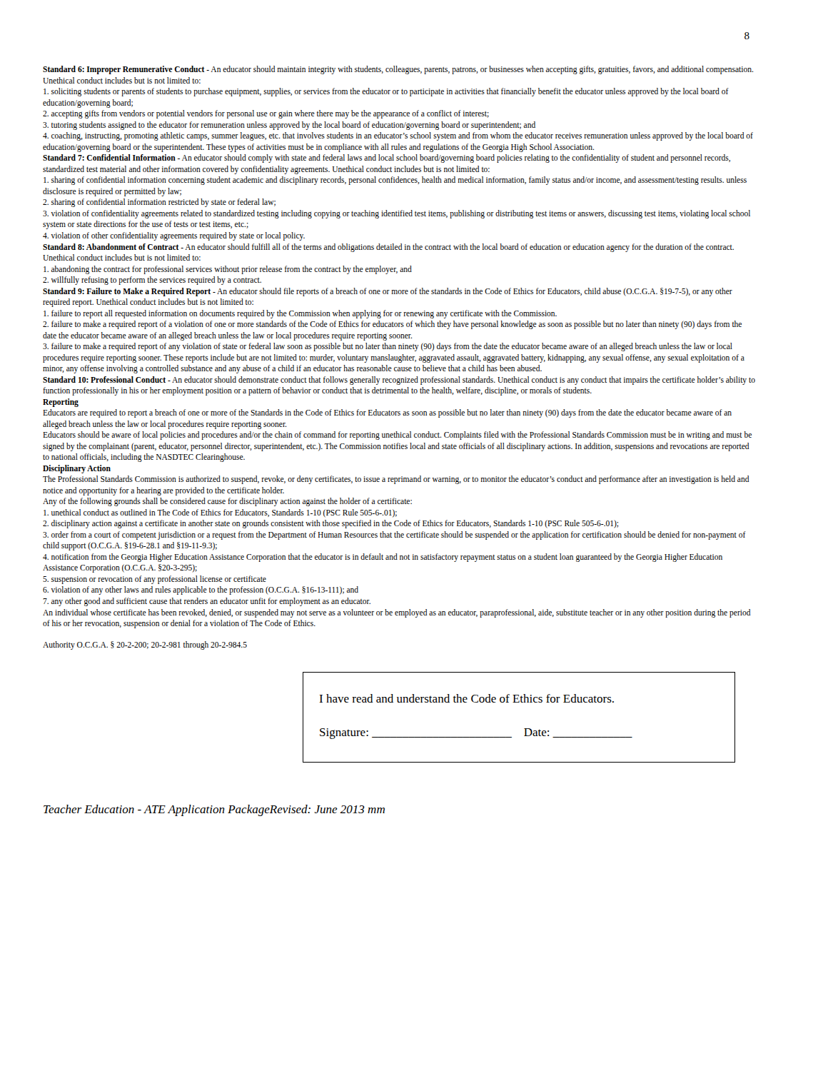8
Standard 6: Improper Remunerative Conduct - An educator should maintain integrity with students, colleagues, parents, patrons, or businesses when accepting gifts, gratuities, favors, and additional compensation. Unethical conduct includes but is not limited to:
1. soliciting students or parents of students to purchase equipment, supplies, or services from the educator or to participate in activities that financially benefit the educator unless approved by the local board of education/governing board;
2. accepting gifts from vendors or potential vendors for personal use or gain where there may be the appearance of a conflict of interest;
3. tutoring students assigned to the educator for remuneration unless approved by the local board of education/governing board or superintendent; and
4. coaching, instructing, promoting athletic camps, summer leagues, etc. that involves students in an educator’s school system and from whom the educator receives remuneration unless approved by the local board of education/governing board or the superintendent. These types of activities must be in compliance with all rules and regulations of the Georgia High School Association.
Standard 7: Confidential Information - An educator should comply with state and federal laws and local school board/governing board policies relating to the confidentiality of student and personnel records, standardized test material and other information covered by confidentiality agreements. Unethical conduct includes but is not limited to:
1. sharing of confidential information concerning student academic and disciplinary records, personal confidences, health and medical information, family status and/or income, and assessment/testing results. unless disclosure is required or permitted by law;
2. sharing of confidential information restricted by state or federal law;
3. violation of confidentiality agreements related to standardized testing including copying or teaching identified test items, publishing or distributing test items or answers, discussing test items, violating local school system or state directions for the use of tests or test items, etc.;
4. violation of other confidentiality agreements required by state or local policy.
Standard 8: Abandonment of Contract - An educator should fulfill all of the terms and obligations detailed in the contract with the local board of education or education agency for the duration of the contract. Unethical conduct includes but is not limited to:
1. abandoning the contract for professional services without prior release from the contract by the employer, and
2. willfully refusing to perform the services required by a contract.
Standard 9: Failure to Make a Required Report - An educator should file reports of a breach of one or more of the standards in the Code of Ethics for Educators, child abuse (O.C.G.A. §19-7-5), or any other required report. Unethical conduct includes but is not limited to:
1. failure to report all requested information on documents required by the Commission when applying for or renewing any certificate with the Commission.
2. failure to make a required report of a violation of one or more standards of the Code of Ethics for educators of which they have personal knowledge as soon as possible but no later than ninety (90) days from the date the educator became aware of an alleged breach unless the law or local procedures require reporting sooner.
3. failure to make a required report of any violation of state or federal law soon as possible but no later than ninety (90) days from the date the educator became aware of an alleged breach unless the law or local procedures require reporting sooner. These reports include but are not limited to: murder, voluntary manslaughter, aggravated assault, aggravated battery, kidnapping, any sexual offense, any sexual exploitation of a minor, any offense involving a controlled substance and any abuse of a child if an educator has reasonable cause to believe that a child has been abused.
Standard 10: Professional Conduct - An educator should demonstrate conduct that follows generally recognized professional standards. Unethical conduct is any conduct that impairs the certificate holder’s ability to function professionally in his or her employment position or a pattern of behavior or conduct that is detrimental to the health, welfare, discipline, or morals of students.
Reporting
Educators are required to report a breach of one or more of the Standards in the Code of Ethics for Educators as soon as possible but no later than ninety (90) days from the date the educator became aware of an alleged breach unless the law or local procedures require reporting sooner.
Educators should be aware of local policies and procedures and/or the chain of command for reporting unethical conduct. Complaints filed with the Professional Standards Commission must be in writing and must be signed by the complainant (parent, educator, personnel director, superintendent, etc.). The Commission notifies local and state officials of all disciplinary actions. In addition, suspensions and revocations are reported to national officials, including the NASDTEC Clearinghouse.
Disciplinary Action
The Professional Standards Commission is authorized to suspend, revoke, or deny certificates, to issue a reprimand or warning, or to monitor the educator’s conduct and performance after an investigation is held and notice and opportunity for a hearing are provided to the certificate holder.
Any of the following grounds shall be considered cause for disciplinary action against the holder of a certificate:
1. unethical conduct as outlined in The Code of Ethics for Educators, Standards 1-10 (PSC Rule 505-6-.01);
2. disciplinary action against a certificate in another state on grounds consistent with those specified in the Code of Ethics for Educators, Standards 1-10 (PSC Rule 505-6-.01);
3. order from a court of competent jurisdiction or a request from the Department of Human Resources that the certificate should be suspended or the application for certification should be denied for non-payment of child support (O.C.G.A. §19-6-28.1 and §19-11-9.3);
4. notification from the Georgia Higher Education Assistance Corporation that the educator is in default and not in satisfactory repayment status on a student loan guaranteed by the Georgia Higher Education Assistance Corporation (O.C.G.A. §20-3-295);
5. suspension or revocation of any professional license or certificate
6. violation of any other laws and rules applicable to the profession (O.C.G.A. §16-13-111); and
7. any other good and sufficient cause that renders an educator unfit for employment as an educator.
An individual whose certificate has been revoked, denied, or suspended may not serve as a volunteer or be employed as an educator, paraprofessional, aide, substitute teacher or in any other position during the period of his or her revocation, suspension or denial for a violation of The Code of Ethics.
Authority O.C.G.A. § 20-2-200; 20-2-981 through 20-2-984.5
I have read and understand the Code of Ethics for Educators.
Signature: _______________________ Date: _____________
Teacher Education - ATE Application PackageRevised: June 2013 mm